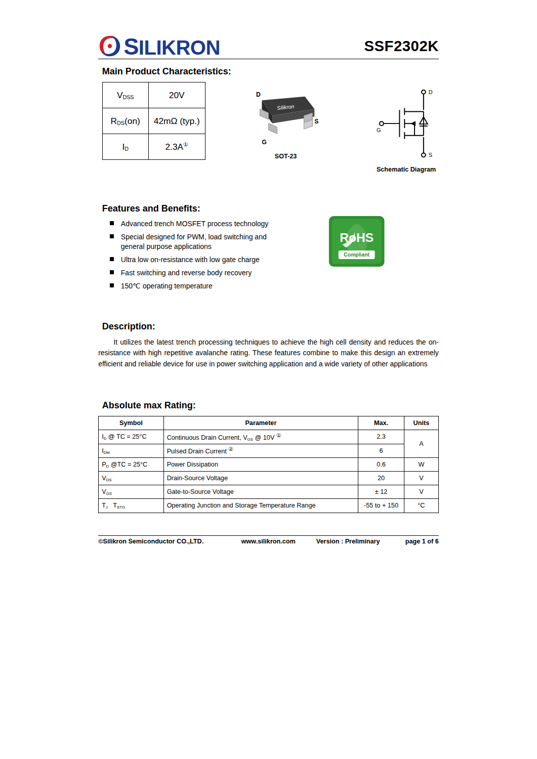SILIKRON
SSF2302K
Main Product Characteristics:
| V DSS | 20V |
| R DS (on) | 42mΩ (typ.) |
| I D | 2.3A ① |
D S G Silikron
SOT-23
D S G
Schematic Diagram
Features and Benefits:
Advanced trench MOSFET process technology
Special designed for PWM, load switching and general purpose applications
Ultra low on-resistance with low gate charge
Fast switching and reverse body recovery
150℃ operating temperature
RoHS Compliant
Description:
It utilizes the latest trench processing techniques to achieve the high cell density and reduces the on-resistance with high repetitive avalanche rating. These features combine to make this design an extremely efficient and reliable device for use in power switching application and a wide variety of other applications
Absolute max Rating:
| Symbol | Parameter | Max. | Units |
| --- | --- | --- | --- |
| I D @ TC = 25°C | Continuous Drain Current, V GS @ 10V ① | 2.3 | A |
| I DM | Pulsed Drain Current ② | 6 |
| P D @TC = 25°C | Power Dissipation | 0.6 | W |
| V DS | Drain-Source Voltage | 20 | V |
| V GS | Gate-to-Source Voltage | ± 12 | V |
| T J T STG | Operating Junction and Storage Temperature Range | -55 to + 150 | °C |
©Silikron Semiconductor CO.,LTD.
www.silikron.com
Version : Preliminary
page 1 of 6